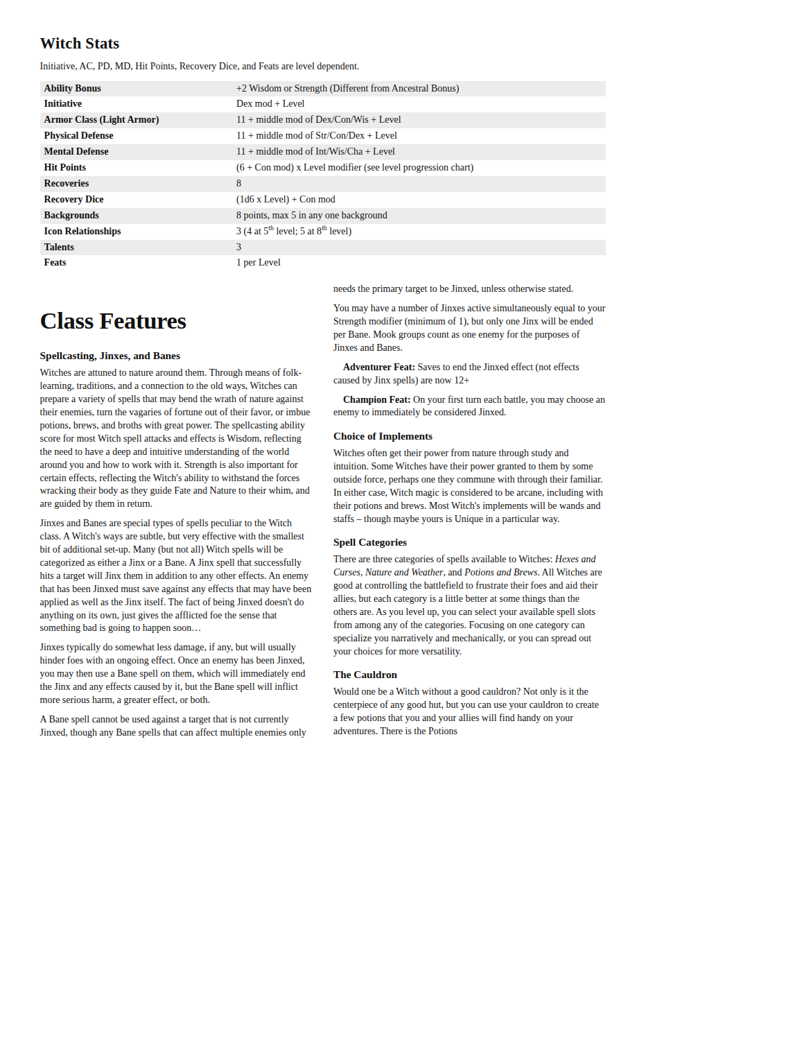Witch Stats
Initiative, AC, PD, MD, Hit Points, Recovery Dice, and Feats are level dependent.
| Ability Bonus | +2 Wisdom or Strength (Different from Ancestral Bonus) |
| Initiative | Dex mod + Level |
| Armor Class (Light Armor) | 11 + middle mod of Dex/Con/Wis + Level |
| Physical Defense | 11 + middle mod of Str/Con/Dex + Level |
| Mental Defense | 11 + middle mod of Int/Wis/Cha + Level |
| Hit Points | (6 + Con mod) x Level modifier (see level progression chart) |
| Recoveries | 8 |
| Recovery Dice | (1d6 x Level) + Con mod |
| Backgrounds | 8 points, max 5 in any one background |
| Icon Relationships | 3 (4 at 5 th level; 5 at 8 th level) |
| Talents | 3 |
| Feats | 1 per Level |
Class Features
Spellcasting, Jinxes, and Banes
Witches are attuned to nature around them. Through means of folk-learning, traditions, and a connection to the old ways, Witches can prepare a variety of spells that may bend the wrath of nature against their enemies, turn the vagaries of fortune out of their favor, or imbue potions, brews, and broths with great power. The spellcasting ability score for most Witch spell attacks and effects is Wisdom, reflecting the need to have a deep and intuitive understanding of the world around you and how to work with it. Strength is also important for certain effects, reflecting the Witch's ability to withstand the forces wracking their body as they guide Fate and Nature to their whim, and are guided by them in return.
Jinxes and Banes are special types of spells peculiar to the Witch class. A Witch's ways are subtle, but very effective with the smallest bit of additional set-up. Many (but not all) Witch spells will be categorized as either a Jinx or a Bane. A Jinx spell that successfully hits a target will Jinx them in addition to any other effects. An enemy that has been Jinxed must save against any effects that may have been applied as well as the Jinx itself. The fact of being Jinxed doesn't do anything on its own, just gives the afflicted foe the sense that something bad is going to happen soon…
Jinxes typically do somewhat less damage, if any, but will usually hinder foes with an ongoing effect. Once an enemy has been Jinxed, you may then use a Bane spell on them, which will immediately end the Jinx and any effects caused by it, but the Bane spell will inflict more serious harm, a greater effect, or both.
A Bane spell cannot be used against a target that is not currently Jinxed, though any Bane spells that can affect multiple enemies only needs the primary target to be Jinxed, unless otherwise stated.
You may have a number of Jinxes active simultaneously equal to your Strength modifier (minimum of 1), but only one Jinx will be ended per Bane. Mook groups count as one enemy for the purposes of Jinxes and Banes.
Adventurer Feat: Saves to end the Jinxed effect (not effects caused by Jinx spells) are now 12+
Champion Feat: On your first turn each battle, you may choose an enemy to immediately be considered Jinxed.
Choice of Implements
Witches often get their power from nature through study and intuition. Some Witches have their power granted to them by some outside force, perhaps one they commune with through their familiar. In either case, Witch magic is considered to be arcane, including with their potions and brews. Most Witch's implements will be wands and staffs – though maybe yours is Unique in a particular way.
Spell Categories
There are three categories of spells available to Witches: Hexes and Curses, Nature and Weather, and Potions and Brews. All Witches are good at controlling the battlefield to frustrate their foes and aid their allies, but each category is a little better at some things than the others are. As you level up, you can select your available spell slots from among any of the categories. Focusing on one category can specialize you narratively and mechanically, or you can spread out your choices for more versatility.
The Cauldron
Would one be a Witch without a good cauldron? Not only is it the centerpiece of any good hut, but you can use your cauldron to create a few potions that you and your allies will find handy on your adventures. There is the Potions